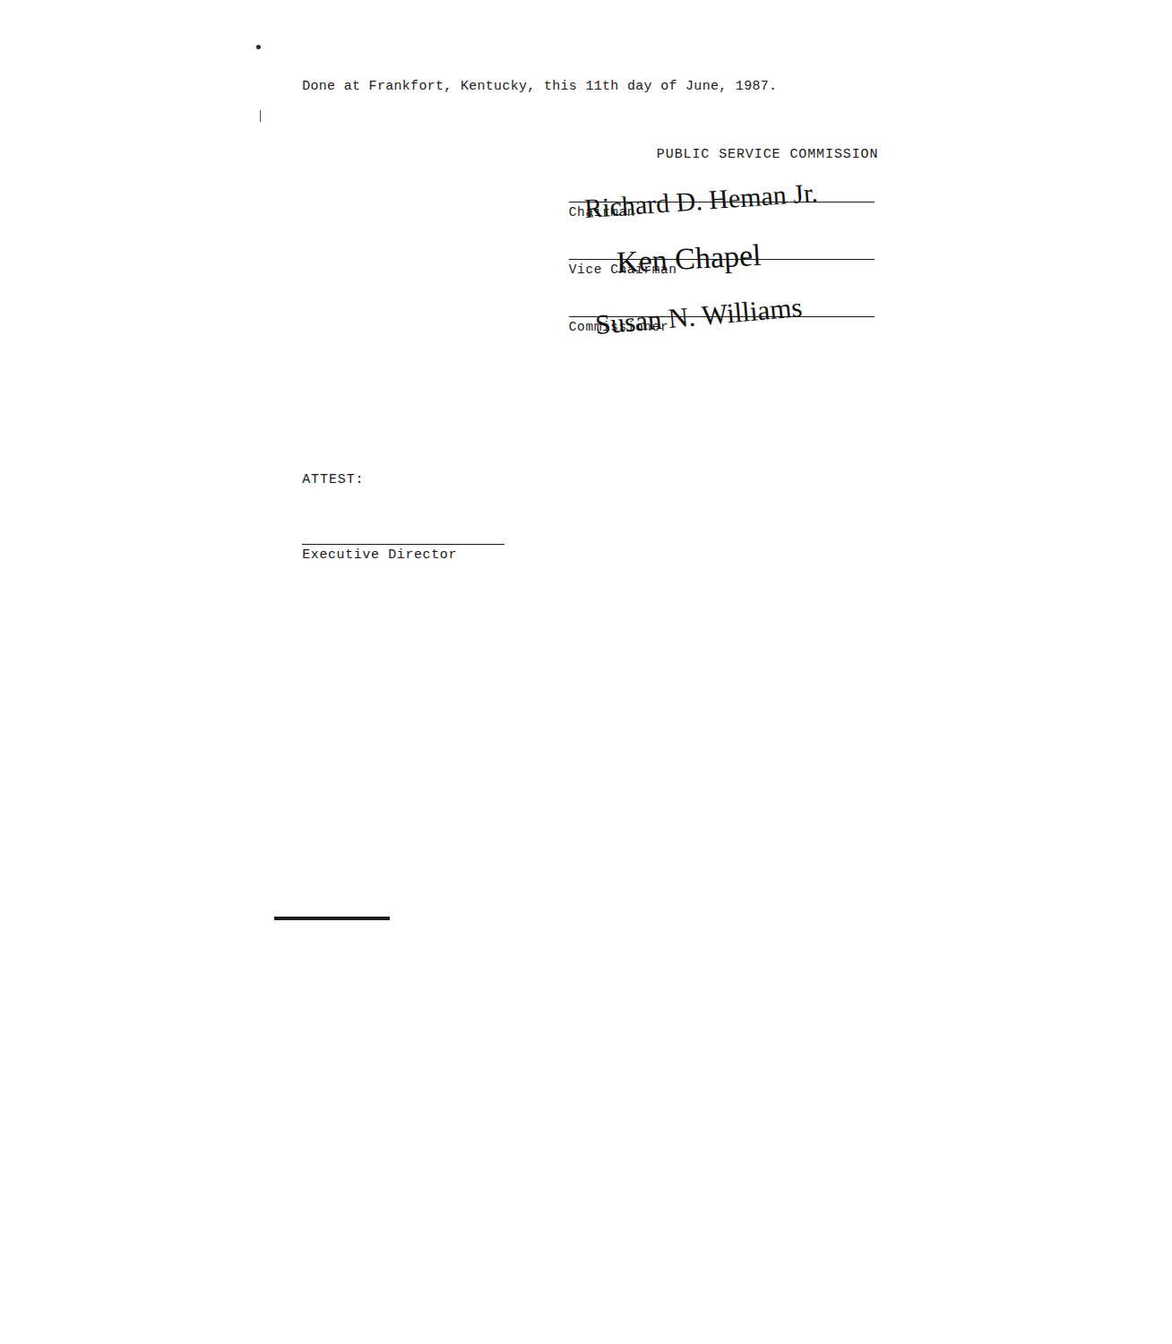Done at Frankfort, Kentucky, this 11th day of June, 1987.
PUBLIC SERVICE COMMISSION
Richard D. Heman Jr.
Chairman
Ken Chapel
Vice Chairman
Susan N. Williams
Commissioner
ATTEST:
Executive Director